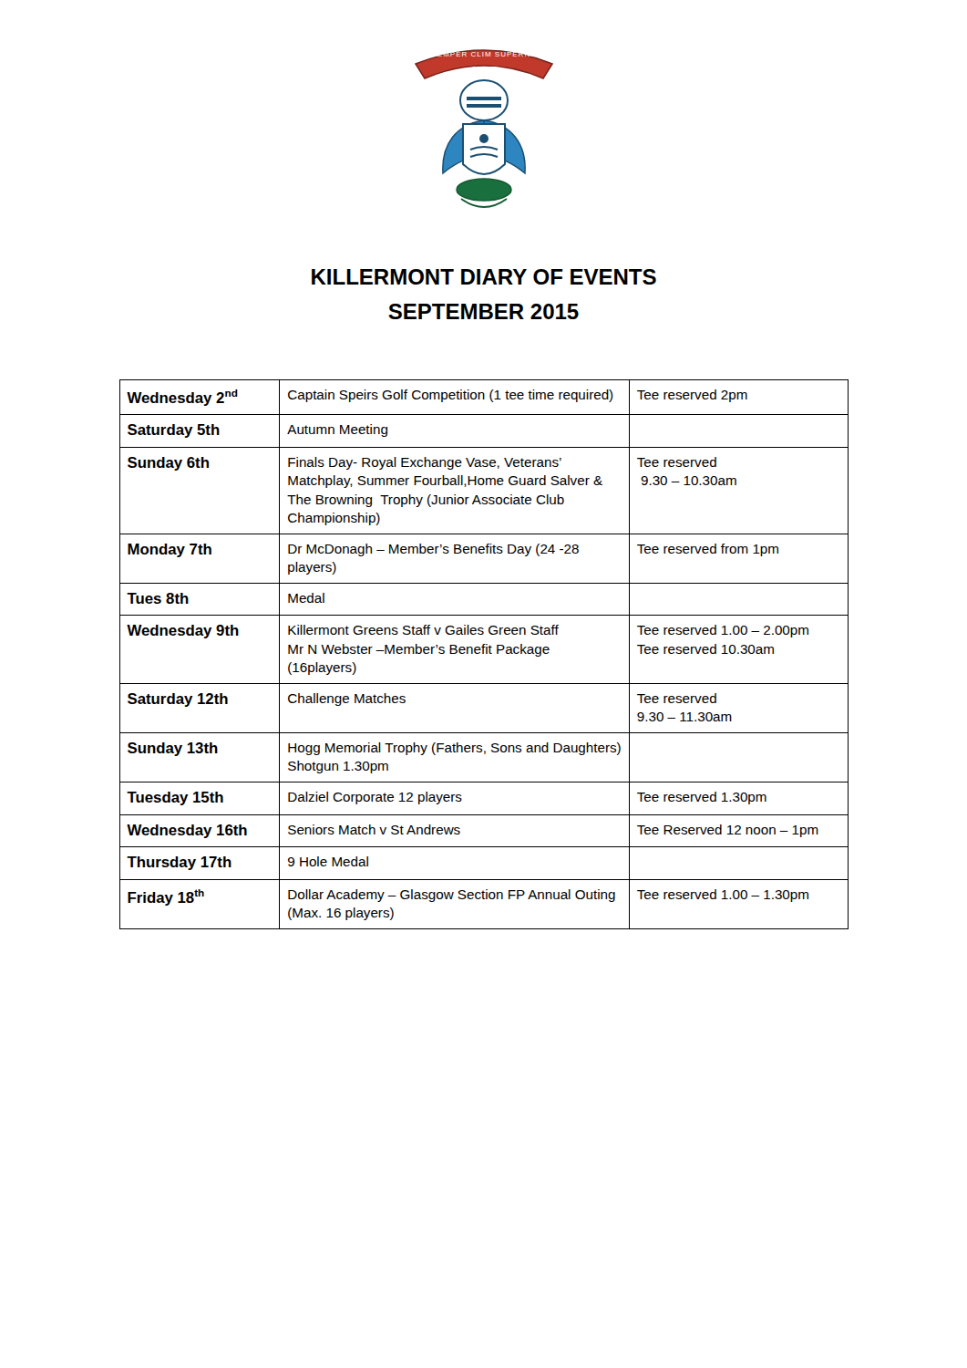SEMPER CLIM SUPERNA 1787
KILLERMONT DIARY OF EVENTS
SEPTEMBER 2015
| Wednesday 2 nd | Captain Speirs Golf Competition (1 tee time required) | Tee reserved 2pm |
| Saturday 5th | Autumn Meeting | |
| Sunday 6th | Finals Day- Royal Exchange Vase, Veterans’ Matchplay, Summer Fourball,Home Guard Salver & The Browning Trophy (Junior Associate Club Championship) | Tee reserved 9.30 – 10.30am |
| Monday 7th | Dr McDonagh – Member’s Benefits Day (24 -28 players) | Tee reserved from 1pm |
| Tues 8th | Medal | |
| Wednesday 9th | Killermont Greens Staff v Gailes Green Staff Mr N Webster –Member’s Benefit Package (16players) | Tee reserved 1.00 – 2.00pm Tee reserved 10.30am |
| Saturday 12th | Challenge Matches | Tee reserved 9.30 – 11.30am |
| Sunday 13th | Hogg Memorial Trophy (Fathers, Sons and Daughters) Shotgun 1.30pm | |
| Tuesday 15th | Dalziel Corporate 12 players | Tee reserved 1.30pm |
| Wednesday 16th | Seniors Match v St Andrews | Tee Reserved 12 noon – 1pm |
| Thursday 17th | 9 Hole Medal | |
| Friday 18 th | Dollar Academy – Glasgow Section FP Annual Outing (Max. 16 players) | Tee reserved 1.00 – 1.30pm |